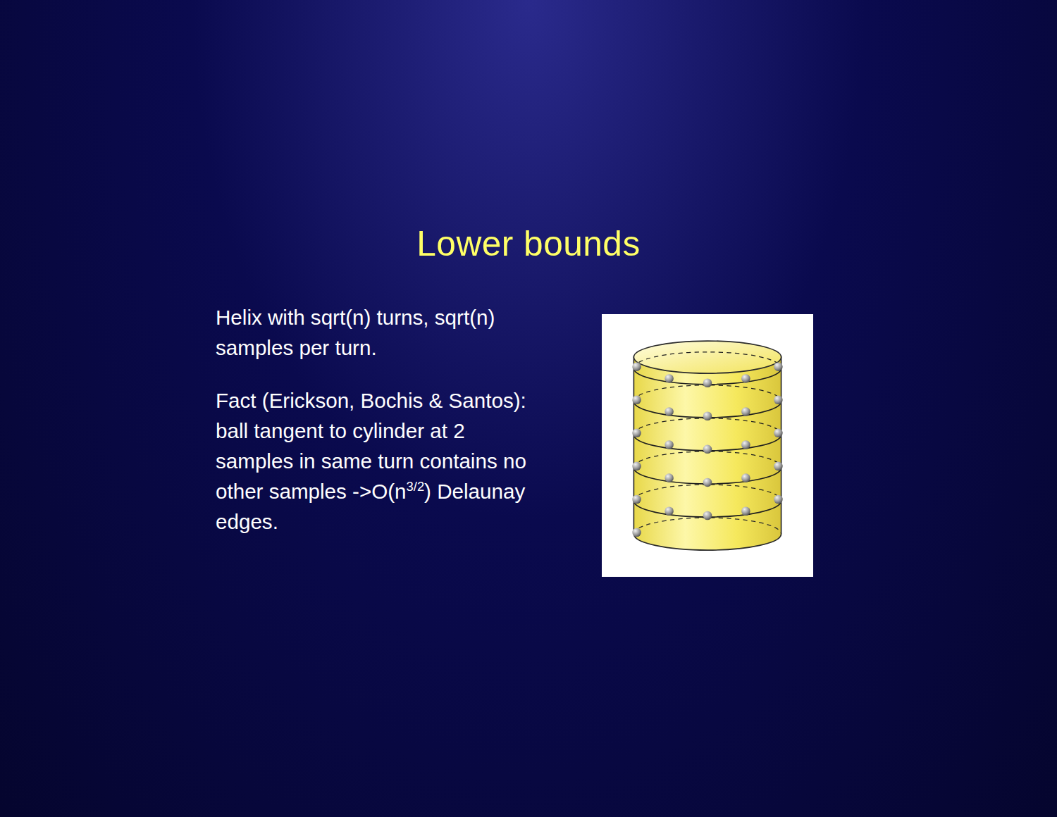Lower bounds
Helix with sqrt(n) turns, sqrt(n) samples per turn.
Fact (Erickson, Bochis & Santos): ball tangent to cylinder at 2 samples in same turn contains no other samples ->O(n3/2) Delaunay edges.